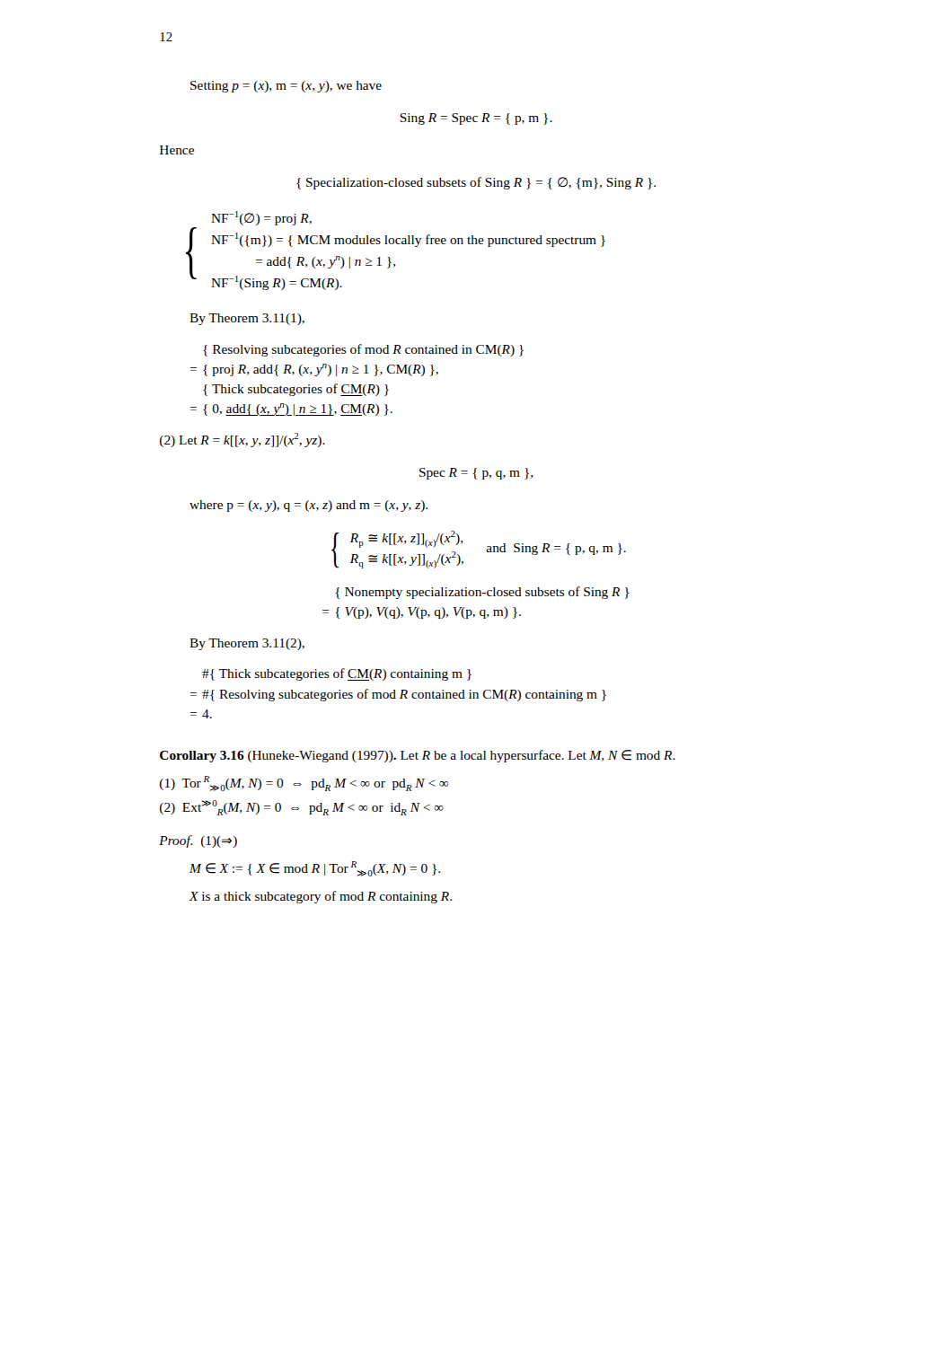12
Setting p = (x), m = (x, y), we have
Sing R = Spec R = { p, m }.
Hence
{ Specialization-closed subsets of Sing R } = { ∅, {m}, Sing R }.
{
NF−1(∅) = proj R,
NF−1({m}) = { MCM modules locally free on the punctured spectrum }
= add{ R, (x, yn) | n ≥ 1 },
NF−1(Sing R) = CM(R).
By Theorem 3.11(1),
{ Resolving subcategories of mod R contained in CM(R) }
=
{ proj R, add{ R, (x, yn) | n ≥ 1 }, CM(R) },
{ Thick subcategories of CM(R) }
=
{ 0, add{ (x, yn) | n ≥ 1}, CM(R) }.
(2) Let R = k[[x, y, z]]/(x2, yz).
Spec R = { p, q, m },
where p = (x, y), q = (x, z) and m = (x, y, z).
{
Rp ≅ k[[x, z]](x)/(x2),
Rq ≅ k[[x, y]](x)/(x2),
and Sing R = { p, q, m }.
{ Nonempty specialization-closed subsets of Sing R }
=
{ V(p), V(q), V(p, q), V(p, q, m) }.
By Theorem 3.11(2),
#{ Thick subcategories of CM(R) containing m }
=
#{ Resolving subcategories of mod R contained in CM(R) containing m }
=
4.
Corollary 3.16 (Huneke-Wiegand (1997)). Let R be a local hypersurface. Let M, N ∈ mod R.
(1) Tor R≫0(M, N) = 0 ⇔ pdR M < ∞ or pdR N < ∞
(2) Ext≫0R(M, N) = 0 ⇔ pdR M < ∞ or idR N < ∞
Proof. (1)(⇒)
M ∈ X := { X ∈ mod R | Tor R≫0(X, N) = 0 }.
X is a thick subcategory of mod R containing R.